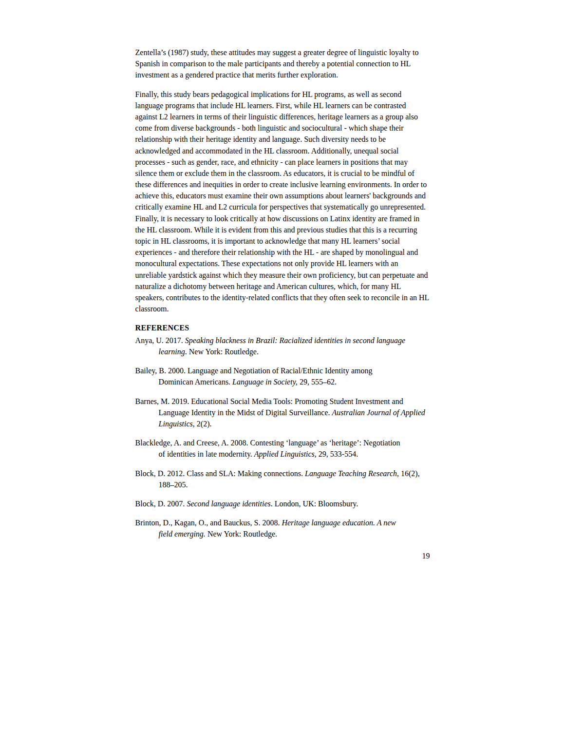Zentella’s (1987) study, these attitudes may suggest a greater degree of linguistic loyalty to Spanish in comparison to the male participants and thereby a potential connection to HL investment as a gendered practice that merits further exploration.
Finally, this study bears pedagogical implications for HL programs, as well as second language programs that include HL learners. First, while HL learners can be contrasted against L2 learners in terms of their linguistic differences, heritage learners as a group also come from diverse backgrounds - both linguistic and sociocultural - which shape their relationship with their heritage identity and language. Such diversity needs to be acknowledged and accommodated in the HL classroom. Additionally, unequal social processes - such as gender, race, and ethnicity - can place learners in positions that may silence them or exclude them in the classroom. As educators, it is crucial to be mindful of these differences and inequities in order to create inclusive learning environments. In order to achieve this, educators must examine their own assumptions about learners' backgrounds and critically examine HL and L2 curricula for perspectives that systematically go unrepresented. Finally, it is necessary to look critically at how discussions on Latinx identity are framed in the HL classroom. While it is evident from this and previous studies that this is a recurring topic in HL classrooms, it is important to acknowledge that many HL learners’ social experiences - and therefore their relationship with the HL - are shaped by monolingual and monocultural expectations. These expectations not only provide HL learners with an unreliable yardstick against which they measure their own proficiency, but can perpetuate and naturalize a dichotomy between heritage and American cultures, which, for many HL speakers, contributes to the identity-related conflicts that they often seek to reconcile in an HL classroom.
REFERENCES
Anya, U. 2017. Speaking blackness in Brazil: Racialized identities in second language learning. New York: Routledge.
Bailey, B. 2000. Language and Negotiation of Racial/Ethnic Identity among Dominican Americans. Language in Society, 29, 555–62.
Barnes, M. 2019. Educational Social Media Tools: Promoting Student Investment and Language Identity in the Midst of Digital Surveillance. Australian Journal of Applied Linguistics, 2(2).
Blackledge, A. and Creese, A. 2008. Contesting ‘language’ as ‘heritage’: Negotiation of identities in late modernity. Applied Linguistics, 29, 533-554.
Block, D. 2012. Class and SLA: Making connections. Language Teaching Research, 16(2), 188–205.
Block, D. 2007. Second language identities. London, UK: Bloomsbury.
Brinton, D., Kagan, O., and Bauckus, S. 2008. Heritage language education. A new field emerging. New York: Routledge.
19